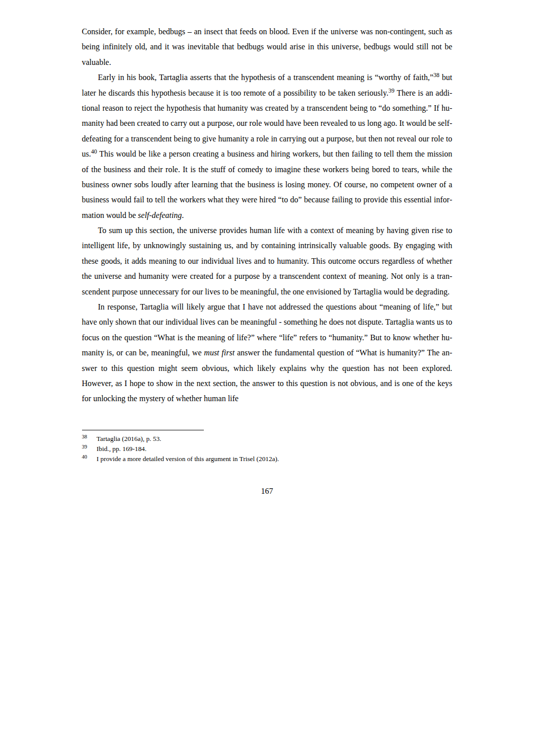Consider, for example, bedbugs – an insect that feeds on blood. Even if the universe was non-contingent, such as being infinitely old, and it was inevitable that bedbugs would arise in this universe, bedbugs would still not be valuable.
Early in his book, Tartaglia asserts that the hypothesis of a transcendent meaning is “worthy of faith,”38 but later he discards this hypothesis because it is too remote of a possibility to be taken seriously.39 There is an additional reason to reject the hypothesis that humanity was created by a transcendent being to “do something.” If humanity had been created to carry out a purpose, our role would have been revealed to us long ago. It would be self-defeating for a transcendent being to give humanity a role in carrying out a purpose, but then not reveal our role to us.40 This would be like a person creating a business and hiring workers, but then failing to tell them the mission of the business and their role. It is the stuff of comedy to imagine these workers being bored to tears, while the business owner sobs loudly after learning that the business is losing money. Of course, no competent owner of a business would fail to tell the workers what they were hired “to do” because failing to provide this essential information would be self-defeating.
To sum up this section, the universe provides human life with a context of meaning by having given rise to intelligent life, by unknowingly sustaining us, and by containing intrinsically valuable goods. By engaging with these goods, it adds meaning to our individual lives and to humanity. This outcome occurs regardless of whether the universe and humanity were created for a purpose by a transcendent context of meaning. Not only is a transcendent purpose unnecessary for our lives to be meaningful, the one envisioned by Tartaglia would be degrading.
In response, Tartaglia will likely argue that I have not addressed the questions about “meaning of life,” but have only shown that our individual lives can be meaningful - something he does not dispute. Tartaglia wants us to focus on the question “What is the meaning of life?” where “life” refers to “humanity.” But to know whether humanity is, or can be, meaningful, we must first answer the fundamental question of “What is humanity?” The answer to this question might seem obvious, which likely explains why the question has not been explored. However, as I hope to show in the next section, the answer to this question is not obvious, and is one of the keys for unlocking the mystery of whether human life
38 Tartaglia (2016a), p. 53.
39 Ibid., pp. 169-184.
40 I provide a more detailed version of this argument in Trisel (2012a).
167